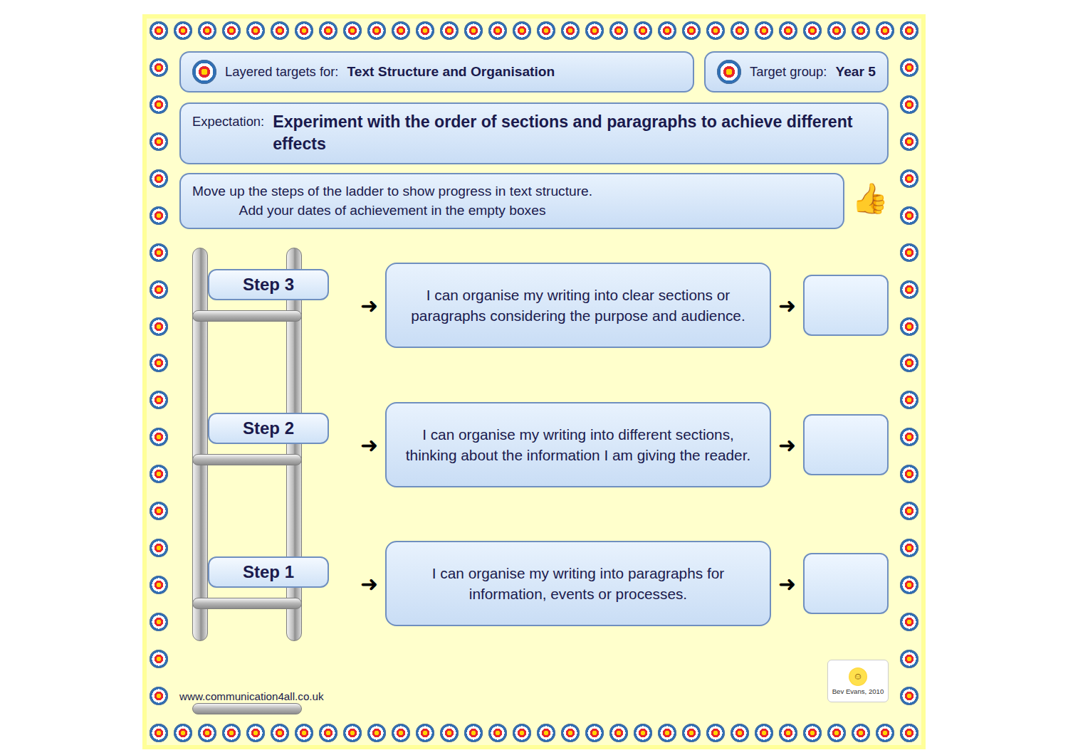Layered targets for: Text Structure and Organisation
Target group: Year 5
Expectation: Experiment with the order of sections and paragraphs to achieve different effects
Move up the steps of the ladder to show progress in text structure.
Add your dates of achievement in the empty boxes
👍
Step 3
Step 2
Step 1
➜
I can organise my writing into clear sections or paragraphs considering the purpose and audience.
➜
➜
I can organise my writing into different sections, thinking about the information I am giving the reader.
➜
➜
I can organise my writing into paragraphs for information, events or processes.
➜
www.communication4all.co.uk
Bev Evans, 2010